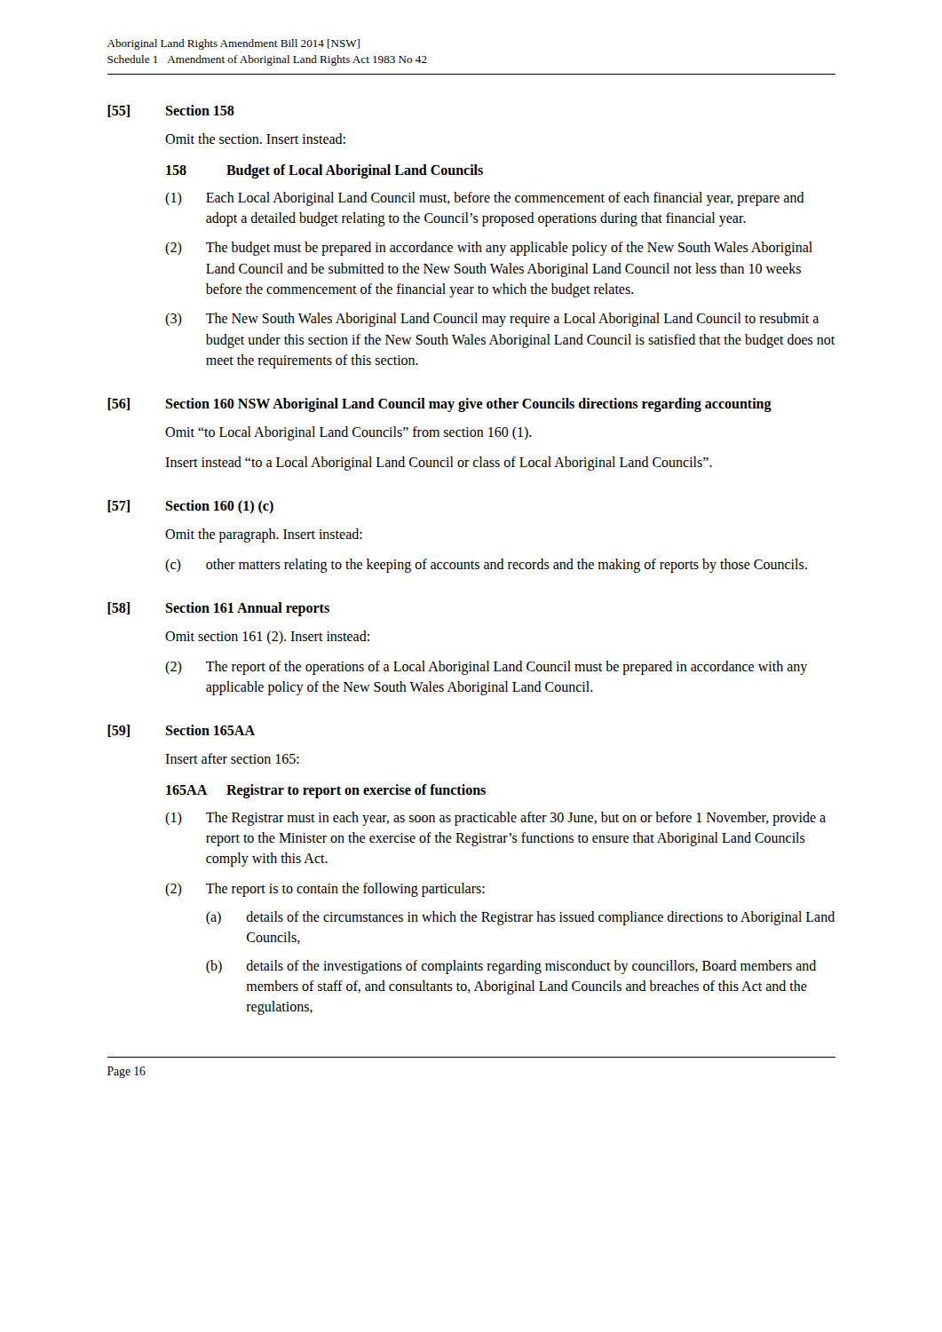Aboriginal Land Rights Amendment Bill 2014 [NSW] Schedule 1 Amendment of Aboriginal Land Rights Act 1983 No 42
[55] Section 158
Omit the section. Insert instead:
158 Budget of Local Aboriginal Land Councils
(1) Each Local Aboriginal Land Council must, before the commencement of each financial year, prepare and adopt a detailed budget relating to the Council’s proposed operations during that financial year.
(2) The budget must be prepared in accordance with any applicable policy of the New South Wales Aboriginal Land Council and be submitted to the New South Wales Aboriginal Land Council not less than 10 weeks before the commencement of the financial year to which the budget relates.
(3) The New South Wales Aboriginal Land Council may require a Local Aboriginal Land Council to resubmit a budget under this section if the New South Wales Aboriginal Land Council is satisfied that the budget does not meet the requirements of this section.
[56] Section 160 NSW Aboriginal Land Council may give other Councils directions regarding accounting
Omit “to Local Aboriginal Land Councils” from section 160 (1).
Insert instead “to a Local Aboriginal Land Council or class of Local Aboriginal Land Councils”.
[57] Section 160 (1) (c)
Omit the paragraph. Insert instead:
(c) other matters relating to the keeping of accounts and records and the making of reports by those Councils.
[58] Section 161 Annual reports
Omit section 161 (2). Insert instead:
(2) The report of the operations of a Local Aboriginal Land Council must be prepared in accordance with any applicable policy of the New South Wales Aboriginal Land Council.
[59] Section 165AA
Insert after section 165:
165AA Registrar to report on exercise of functions
(1) The Registrar must in each year, as soon as practicable after 30 June, but on or before 1 November, provide a report to the Minister on the exercise of the Registrar’s functions to ensure that Aboriginal Land Councils comply with this Act.
(2) The report is to contain the following particulars:
(a) details of the circumstances in which the Registrar has issued compliance directions to Aboriginal Land Councils,
(b) details of the investigations of complaints regarding misconduct by councillors, Board members and members of staff of, and consultants to, Aboriginal Land Councils and breaches of this Act and the regulations,
Page 16